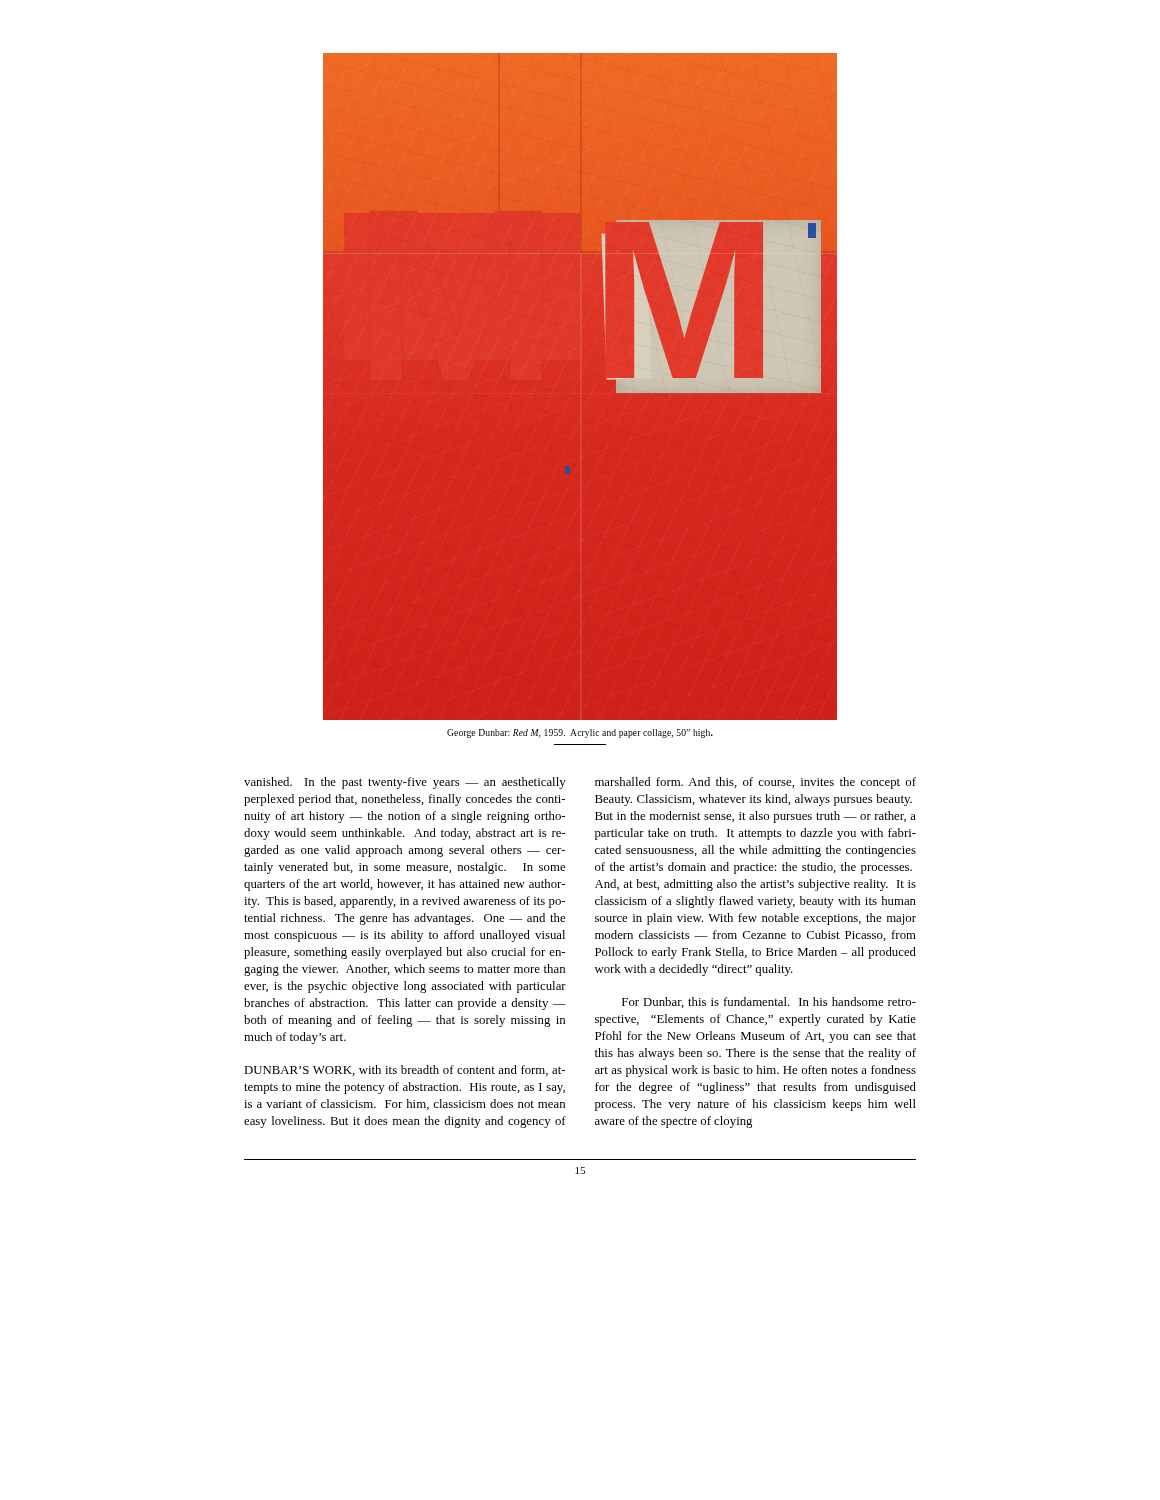M
M
George Dunbar: Red M, 1959. Acrylic and paper collage, 50” high.
vanished. In the past twenty-five years — an aesthetically perplexed period that, nonetheless, finally concedes the continuity of art history — the notion of a single reigning orthodoxy would seem unthinkable. And today, abstract art is regarded as one valid approach among several others — certainly venerated but, in some measure, nostalgic. In some quarters of the art world, however, it has attained new authority. This is based, apparently, in a revived awareness of its potential richness. The genre has advantages. One — and the most conspicuous — is its ability to afford unalloyed visual pleasure, something easily overplayed but also crucial for engaging the viewer. Another, which seems to matter more than ever, is the psychic objective long associated with particular branches of abstraction. This latter can provide a density — both of meaning and of feeling — that is sorely missing in much of today’s art.
DUNBAR’S WORK, with its breadth of content and form, attempts to mine the potency of abstraction. His route, as I say, is a variant of classicism. For him, classicism does not mean easy loveliness. But it does mean the dignity and cogency of marshalled form. And this, of course, invites the concept of Beauty. Classicism, whatever its kind, always pursues beauty. But in the modernist sense, it also pursues truth — or rather, a particular take on truth. It attempts to dazzle you with fabricated sensuousness, all the while admitting the contingencies of the artist’s domain and practice: the studio, the processes. And, at best, admitting also the artist’s subjective reality. It is classicism of a slightly flawed variety, beauty with its human source in plain view. With few notable exceptions, the major modern classicists — from Cezanne to Cubist Picasso, from Pollock to early Frank Stella, to Brice Marden – all produced work with a decidedly “direct” quality.
For Dunbar, this is fundamental. In his handsome retrospective, “Elements of Chance,” expertly curated by Katie Pfohl for the New Orleans Museum of Art, you can see that this has always been so. There is the sense that the reality of art as physical work is basic to him. He often notes a fondness for the degree of “ugliness” that results from undisguised process. The very nature of his classicism keeps him well aware of the spectre of cloying
15